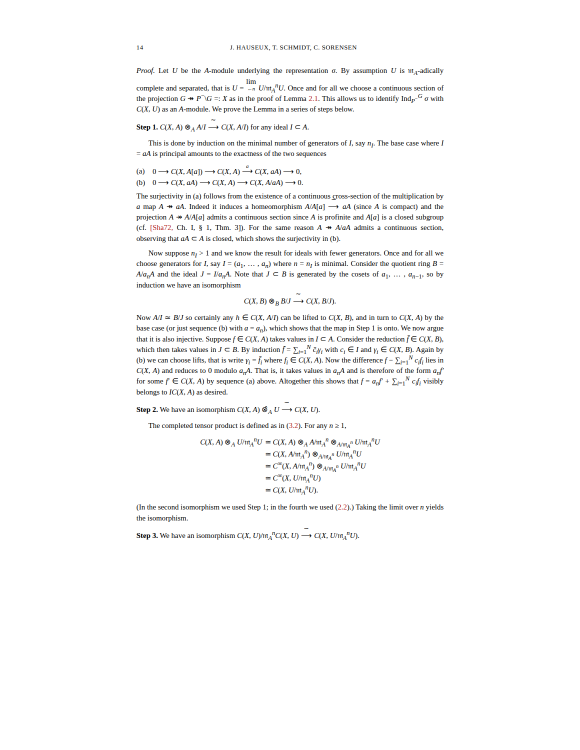14 J. HAUSEUX, T. SCHMIDT, C. SORENSEN
Proof. Let U be the A-module underlying the representation σ. By assumption U is 𝔪A-adically complete and separated, that is U = lim←n U/𝔪AnU. Once and for all we choose a continuous section of the projection G ↠ P−\G =: X as in the proof of Lemma 2.1. This allows us to identify IndP−G σ with C(X, U) as an A-module. We prove the Lemma in a series of steps below.
Step 1. C(X, A) ⊗A A/I ∼⟶ C(X, A/I) for any ideal I ⊂ A.
This is done by induction on the minimal number of generators of I, say nI. The base case where I = aA is principal amounts to the exactness of the two sequences
(a) 0 ⟶ C(X, A[a]) ⟶ C(X, A) a⟶ C(X, aA) ⟶ 0,
(b) 0 ⟶ C(X, aA) ⟶ C(X, A) ⟶ C(X, A/aA) ⟶ 0.
The surjectivity in (a) follows from the existence of a continuous cross-section of the multiplication by a map A ↠ aA. Indeed it induces a homeomorphism A/A[a] ∼⟶ aA (since A is compact) and the projection A ↠ A/A[a] admits a continuous section since A is profinite and A[a] is a closed subgroup (cf. [Sha72, Ch. I, § 1, Thm. 3]). For the same reason A ↠ A/aA admits a continuous section, observing that aA ⊂ A is closed, which shows the surjectivity in (b).
Now suppose nI > 1 and we know the result for ideals with fewer generators. Once and for all we choose generators for I, say I = (a1, … , an) where n = nI is minimal. Consider the quotient ring B = A/anA and the ideal J = I/anA. Note that J ⊂ B is generated by the cosets of a1, … , an−1, so by induction we have an isomorphism
C(X, B) ⊗B B/J ∼⟶ C(X, B/J).
Now A/I ≃ B/J so certainly any h ∈ C(X, A/I) can be lifted to C(X, B), and in turn to C(X, A) by the base case (or just sequence (b) with a = an), which shows that the map in Step 1 is onto. We now argue that it is also injective. Suppose f ∈ C(X, A) takes values in I ⊂ A. Consider the reduction f̄ ∈ C(X, B), which then takes values in J ⊂ B. By induction f̄ = ∑i=1N c̄iγi with ci ∈ I and γi ∈ C(X, B). Again by (b) we can choose lifts, that is write γi = f̄i where fi ∈ C(X, A). Now the difference f − ∑i=1N cifi lies in C(X, A) and reduces to 0 modulo anA. That is, it takes values in anA and is therefore of the form anf′ for some f′ ∈ C(X, A) by sequence (a) above. Altogether this shows that f = anf′ + ∑i=1N cifi visibly belongs to IC(X, A) as desired.
Step 2. We have an isomorphism C(X, A) ⊗̂A U ∼⟶ C(X, U).
The completed tensor product is defined as in (3.2). For any n ≥ 1,
| C ( X , A ) ⊗ A U /𝔪 A n U | ≃ | C ( X , A ) ⊗ A A /𝔪 A n ⊗ A /𝔪 A n U /𝔪 A n U |
| | ≃ | C ( X , A /𝔪 A n ) ⊗ A /𝔪 A n U /𝔪 A n U |
| | ≃ | C ∞ ( X , A /𝔪 A n ) ⊗ A /𝔪 A n U /𝔪 A n U |
| | ≃ | C ∞ ( X , U /𝔪 A n U ) |
| | ≃ | C ( X , U /𝔪 A n U ). |
(In the second isomorphism we used Step 1; in the fourth we used (2.2).) Taking the limit over n yields the isomorphism.
Step 3. We have an isomorphism C(X, U)/𝔪AnC(X, U) ∼⟶ C(X, U/𝔪AnU).